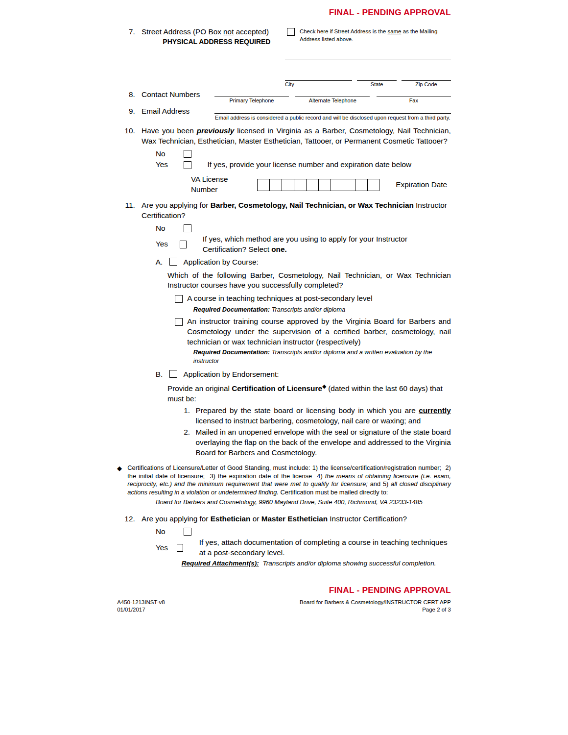FINAL - PENDING APPROVAL
7.
Street Address (PO Box not accepted)
PHYSICAL ADDRESS REQUIRED
Check here if Street Address is the same as the Mailing Address listed above.
City
State
Zip Code
8.
Contact Numbers
Primary Telephone
Alternate Telephone
Fax
9.
Email Address
Email address is considered a public record and will be disclosed upon request from a third party.
10.
Have you been previously licensed in Virginia as a Barber, Cosmetology, Nail Technician, Wax Technician, Esthetician, Master Esthetician, Tattooer, or Permanent Cosmetic Tattooer?
No
Yes
If yes, provide your license number and expiration date below
VA License Number
Expiration Date
11.
Are you applying for Barber, Cosmetology, Nail Technician, or Wax Technician Instructor Certification?
No
Yes
If yes, which method are you using to apply for your Instructor Certification? Select one.
A.
Application by Course:
Which of the following Barber, Cosmetology, Nail Technician, or Wax Technician Instructor courses have you successfully completed?
A course in teaching techniques at post-secondary level
Required Documentation: Transcripts and/or diploma
An instructor training course approved by the Virginia Board for Barbers and Cosmetology under the supervision of a certified barber, cosmetology, nail technician or wax technician instructor (respectively)
Required Documentation: Transcripts and/or diploma and a written evaluation by the instructor
B.
Application by Endorsement:
Provide an original Certification of Licensure◆ (dated within the last 60 days) that must be:
1.
Prepared by the state board or licensing body in which you are currently licensed to instruct barbering, cosmetology, nail care or waxing; and
2.
Mailed in an unopened envelope with the seal or signature of the state board overlaying the flap on the back of the envelope and addressed to the Virginia Board for Barbers and Cosmetology.
◆
Certifications of Licensure/Letter of Good Standing, must include: 1) the license/certification/registration number; 2) the initial date of licensure; 3) the expiration date of the license 4) the means of obtaining licensure (i.e. exam, reciprocity, etc.) and the minimum requirement that were met to qualify for licensure; and 5) all closed disciplinary actions resulting in a violation or undetermined finding. Certification must be mailed directly to:
Board for Barbers and Cosmetology, 9960 Mayland Drive, Suite 400, Richmond, VA 23233-1485
12.
Are you applying for Esthetician or Master Esthetician Instructor Certification?
No
Yes
If yes, attach documentation of completing a course in teaching techniques at a post-secondary level.
Required Attachment(s): Transcripts and/or diploma showing successful completion.
FINAL - PENDING APPROVAL
A450-1213INST-v8
01/01/2017
Board for Barbers & Cosmetology/INSTRUCTOR CERT APP
Page 2 of 3